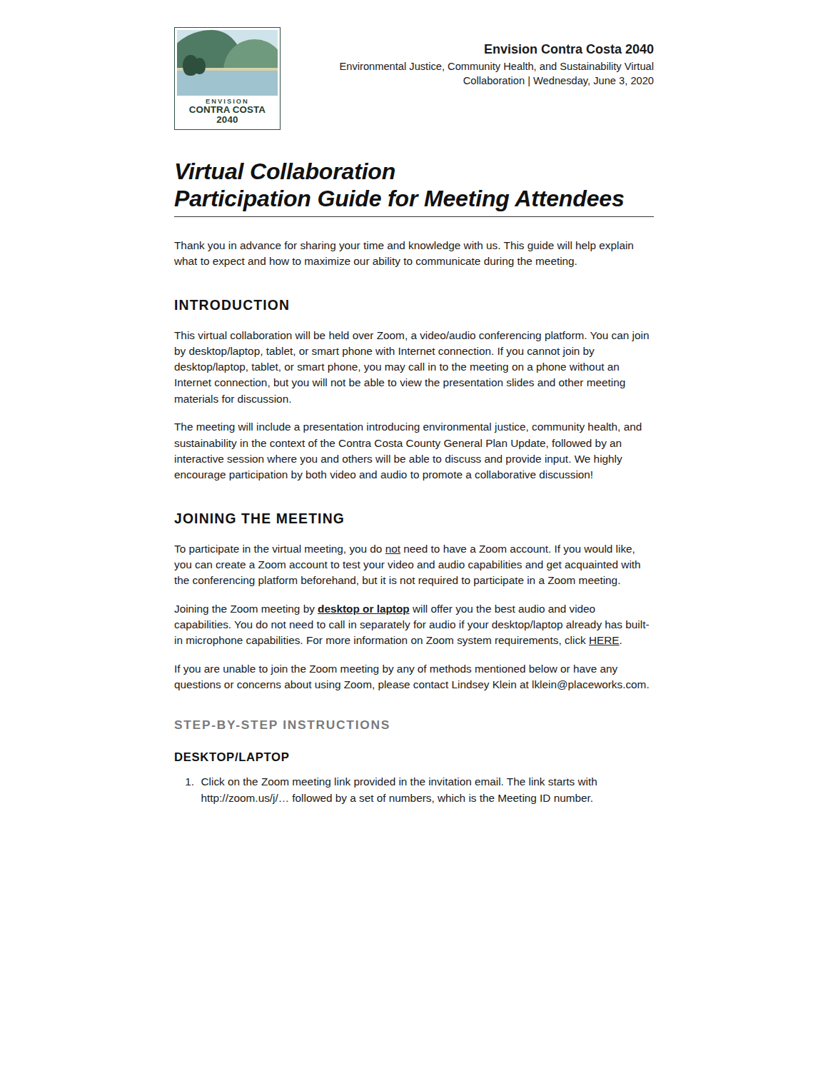ENVISION CONTRA COSTA 2040
Envision Contra Costa 2040
Environmental Justice, Community Health, and Sustainability Virtual
Collaboration | Wednesday, June 3, 2020
Virtual Collaboration
Participation Guide for Meeting Attendees
Thank you in advance for sharing your time and knowledge with us. This guide will help explain what to expect and how to maximize our ability to communicate during the meeting.
INTRODUCTION
This virtual collaboration will be held over Zoom, a video/audio conferencing platform. You can join by desktop/laptop, tablet, or smart phone with Internet connection. If you cannot join by desktop/laptop, tablet, or smart phone, you may call in to the meeting on a phone without an Internet connection, but you will not be able to view the presentation slides and other meeting materials for discussion.
The meeting will include a presentation introducing environmental justice, community health, and sustainability in the context of the Contra Costa County General Plan Update, followed by an interactive session where you and others will be able to discuss and provide input. We highly encourage participation by both video and audio to promote a collaborative discussion!
JOINING THE MEETING
To participate in the virtual meeting, you do not need to have a Zoom account. If you would like, you can create a Zoom account to test your video and audio capabilities and get acquainted with the conferencing platform beforehand, but it is not required to participate in a Zoom meeting.
Joining the Zoom meeting by desktop or laptop will offer you the best audio and video capabilities. You do not need to call in separately for audio if your desktop/laptop already has built-in microphone capabilities. For more information on Zoom system requirements, click HERE.
If you are unable to join the Zoom meeting by any of methods mentioned below or have any questions or concerns about using Zoom, please contact Lindsey Klein at lklein@placeworks.com.
STEP-BY-STEP INSTRUCTIONS
DESKTOP/LAPTOP
Click on the Zoom meeting link provided in the invitation email. The link starts with http://zoom.us/j/… followed by a set of numbers, which is the Meeting ID number.